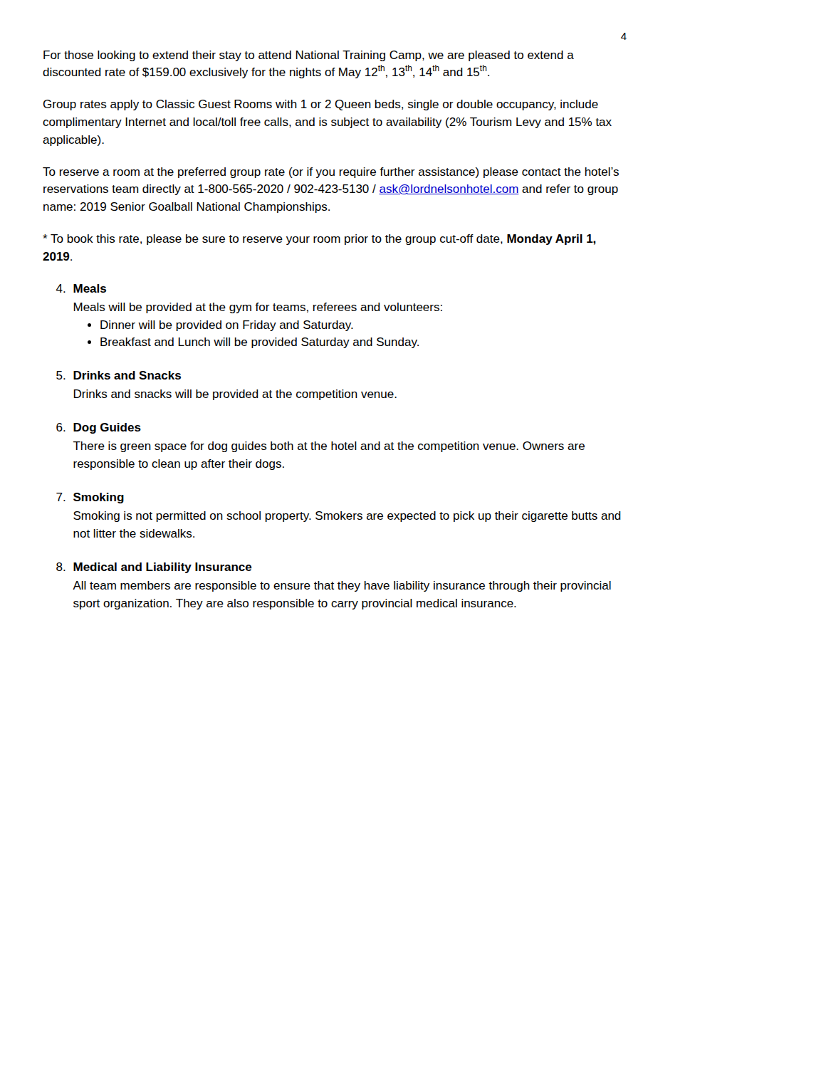4
For those looking to extend their stay to attend National Training Camp, we are pleased to extend a discounted rate of $159.00 exclusively for the nights of May 12th, 13th, 14th and 15th.
Group rates apply to Classic Guest Rooms with 1 or 2 Queen beds, single or double occupancy, include complimentary Internet and local/toll free calls, and is subject to availability (2% Tourism Levy and 15% tax applicable).
To reserve a room at the preferred group rate (or if you require further assistance) please contact the hotel’s reservations team directly at 1-800-565-2020 / 902-423-5130 / ask@lordnelsonhotel.com and refer to group name: 2019 Senior Goalball National Championships.
* To book this rate, please be sure to reserve your room prior to the group cut-off date, Monday April 1, 2019.
Meals
Meals will be provided at the gym for teams, referees and volunteers:
Dinner will be provided on Friday and Saturday.
Breakfast and Lunch will be provided Saturday and Sunday.
Drinks and Snacks
Drinks and snacks will be provided at the competition venue.
Dog Guides
There is green space for dog guides both at the hotel and at the competition venue. Owners are responsible to clean up after their dogs.
Smoking
Smoking is not permitted on school property. Smokers are expected to pick up their cigarette butts and not litter the sidewalks.
Medical and Liability Insurance
All team members are responsible to ensure that they have liability insurance through their provincial sport organization. They are also responsible to carry provincial medical insurance.